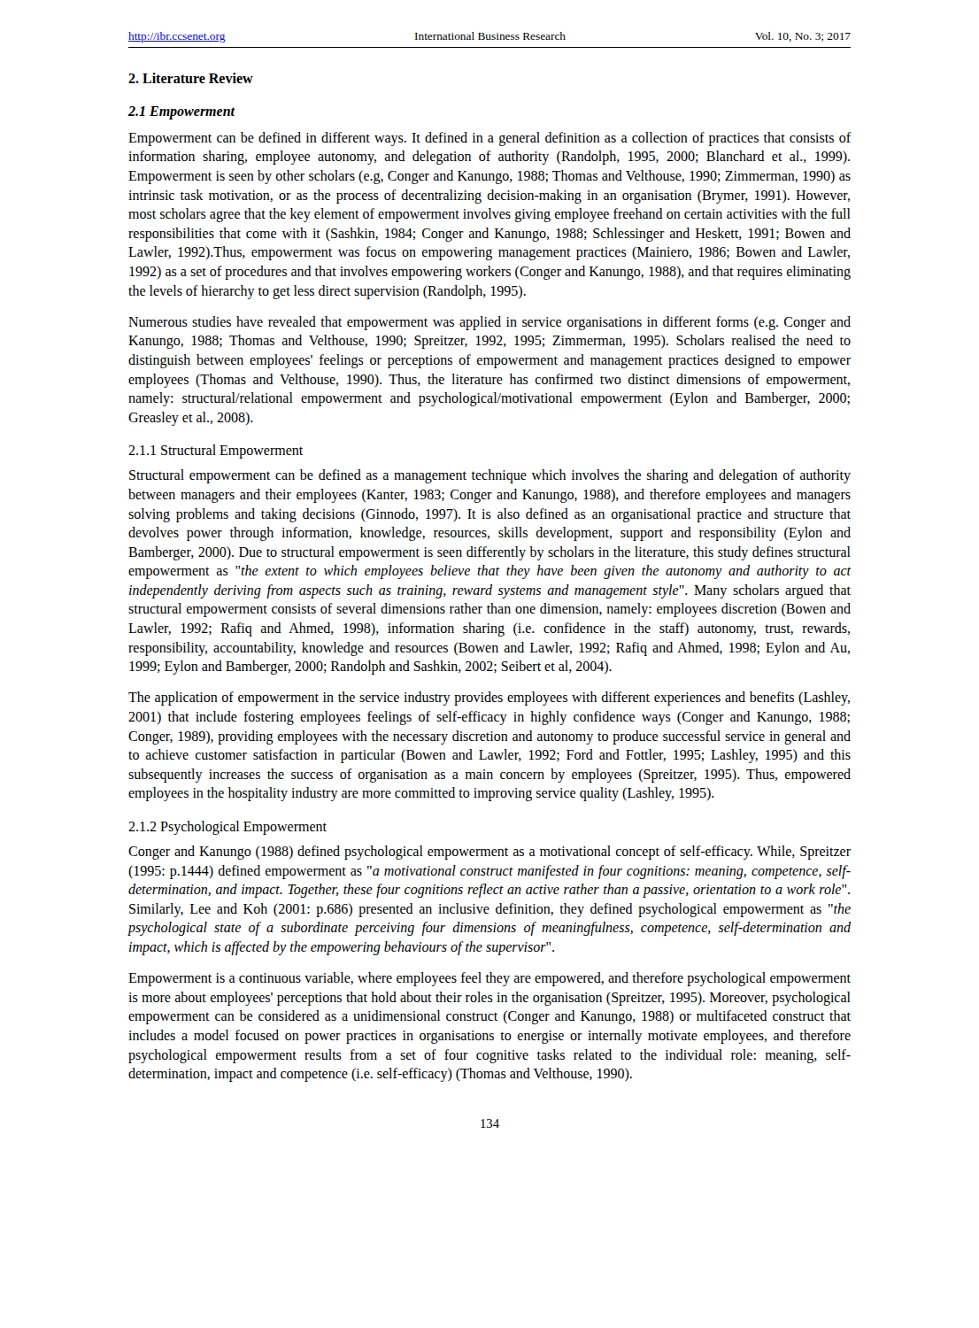http://ibr.ccsenet.org
International Business Research
Vol. 10, No. 3; 2017
2. Literature Review
2.1 Empowerment
Empowerment can be defined in different ways. It defined in a general definition as a collection of practices that consists of information sharing, employee autonomy, and delegation of authority (Randolph, 1995, 2000; Blanchard et al., 1999). Empowerment is seen by other scholars (e.g, Conger and Kanungo, 1988; Thomas and Velthouse, 1990; Zimmerman, 1990) as intrinsic task motivation, or as the process of decentralizing decision-making in an organisation (Brymer, 1991). However, most scholars agree that the key element of empowerment involves giving employee freehand on certain activities with the full responsibilities that come with it (Sashkin, 1984; Conger and Kanungo, 1988; Schlessinger and Heskett, 1991; Bowen and Lawler, 1992).Thus, empowerment was focus on empowering management practices (Mainiero, 1986; Bowen and Lawler, 1992) as a set of procedures and that involves empowering workers (Conger and Kanungo, 1988), and that requires eliminating the levels of hierarchy to get less direct supervision (Randolph, 1995).
Numerous studies have revealed that empowerment was applied in service organisations in different forms (e.g. Conger and Kanungo, 1988; Thomas and Velthouse, 1990; Spreitzer, 1992, 1995; Zimmerman, 1995). Scholars realised the need to distinguish between employees' feelings or perceptions of empowerment and management practices designed to empower employees (Thomas and Velthouse, 1990). Thus, the literature has confirmed two distinct dimensions of empowerment, namely: structural/relational empowerment and psychological/motivational empowerment (Eylon and Bamberger, 2000; Greasley et al., 2008).
2.1.1 Structural Empowerment
Structural empowerment can be defined as a management technique which involves the sharing and delegation of authority between managers and their employees (Kanter, 1983; Conger and Kanungo, 1988), and therefore employees and managers solving problems and taking decisions (Ginnodo, 1997). It is also defined as an organisational practice and structure that devolves power through information, knowledge, resources, skills development, support and responsibility (Eylon and Bamberger, 2000). Due to structural empowerment is seen differently by scholars in the literature, this study defines structural empowerment as "the extent to which employees believe that they have been given the autonomy and authority to act independently deriving from aspects such as training, reward systems and management style". Many scholars argued that structural empowerment consists of several dimensions rather than one dimension, namely: employees discretion (Bowen and Lawler, 1992; Rafiq and Ahmed, 1998), information sharing (i.e. confidence in the staff) autonomy, trust, rewards, responsibility, accountability, knowledge and resources (Bowen and Lawler, 1992; Rafiq and Ahmed, 1998; Eylon and Au, 1999; Eylon and Bamberger, 2000; Randolph and Sashkin, 2002; Seibert et al, 2004).
The application of empowerment in the service industry provides employees with different experiences and benefits (Lashley, 2001) that include fostering employees feelings of self-efficacy in highly confidence ways (Conger and Kanungo, 1988; Conger, 1989), providing employees with the necessary discretion and autonomy to produce successful service in general and to achieve customer satisfaction in particular (Bowen and Lawler, 1992; Ford and Fottler, 1995; Lashley, 1995) and this subsequently increases the success of organisation as a main concern by employees (Spreitzer, 1995). Thus, empowered employees in the hospitality industry are more committed to improving service quality (Lashley, 1995).
2.1.2 Psychological Empowerment
Conger and Kanungo (1988) defined psychological empowerment as a motivational concept of self-efficacy. While, Spreitzer (1995: p.1444) defined empowerment as "a motivational construct manifested in four cognitions: meaning, competence, self-determination, and impact. Together, these four cognitions reflect an active rather than a passive, orientation to a work role". Similarly, Lee and Koh (2001: p.686) presented an inclusive definition, they defined psychological empowerment as "the psychological state of a subordinate perceiving four dimensions of meaningfulness, competence, self-determination and impact, which is affected by the empowering behaviours of the supervisor".
Empowerment is a continuous variable, where employees feel they are empowered, and therefore psychological empowerment is more about employees' perceptions that hold about their roles in the organisation (Spreitzer, 1995). Moreover, psychological empowerment can be considered as a unidimensional construct (Conger and Kanungo, 1988) or multifaceted construct that includes a model focused on power practices in organisations to energise or internally motivate employees, and therefore psychological empowerment results from a set of four cognitive tasks related to the individual role: meaning, self-determination, impact and competence (i.e. self-efficacy) (Thomas and Velthouse, 1990).
134